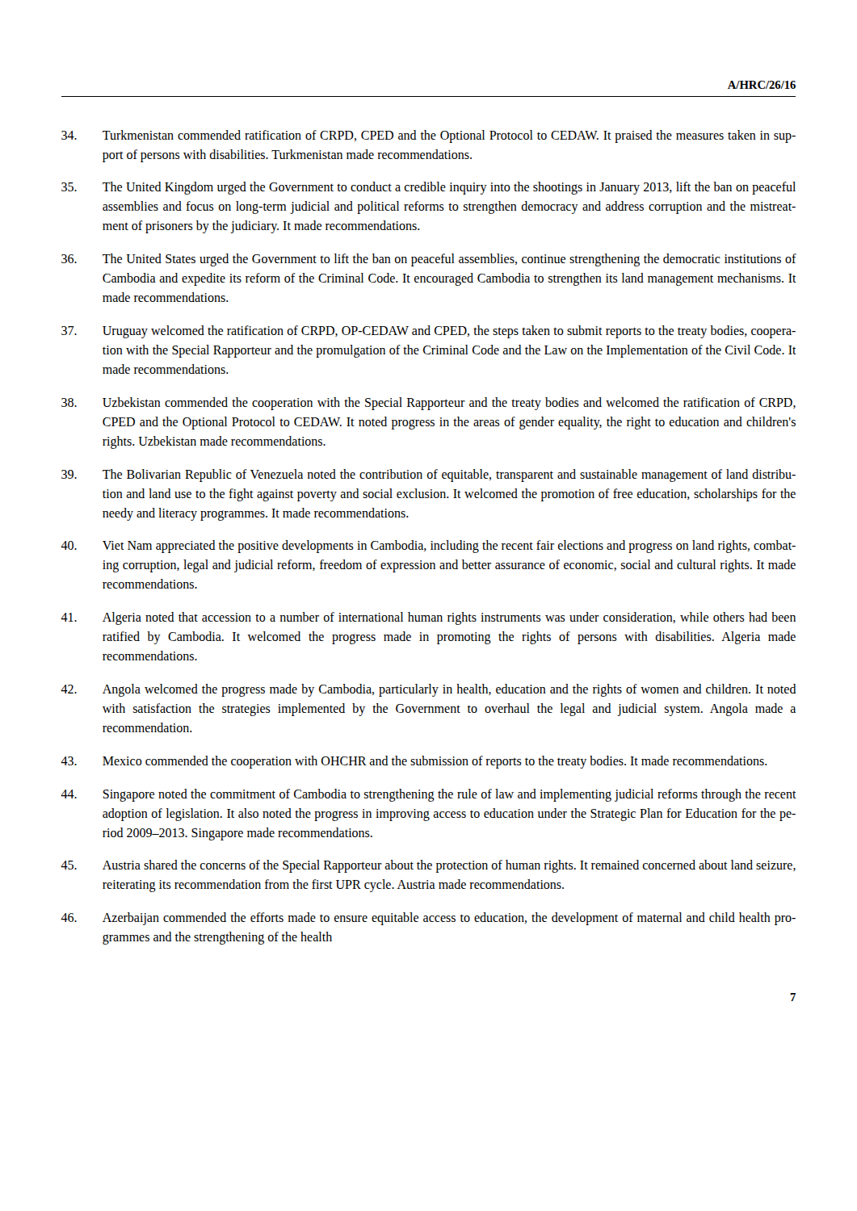A/HRC/26/16
34. Turkmenistan commended ratification of CRPD, CPED and the Optional Protocol to CEDAW. It praised the measures taken in support of persons with disabilities. Turkmenistan made recommendations.
35. The United Kingdom urged the Government to conduct a credible inquiry into the shootings in January 2013, lift the ban on peaceful assemblies and focus on long-term judicial and political reforms to strengthen democracy and address corruption and the mistreatment of prisoners by the judiciary. It made recommendations.
36. The United States urged the Government to lift the ban on peaceful assemblies, continue strengthening the democratic institutions of Cambodia and expedite its reform of the Criminal Code. It encouraged Cambodia to strengthen its land management mechanisms. It made recommendations.
37. Uruguay welcomed the ratification of CRPD, OP-CEDAW and CPED, the steps taken to submit reports to the treaty bodies, cooperation with the Special Rapporteur and the promulgation of the Criminal Code and the Law on the Implementation of the Civil Code. It made recommendations.
38. Uzbekistan commended the cooperation with the Special Rapporteur and the treaty bodies and welcomed the ratification of CRPD, CPED and the Optional Protocol to CEDAW. It noted progress in the areas of gender equality, the right to education and children's rights. Uzbekistan made recommendations.
39. The Bolivarian Republic of Venezuela noted the contribution of equitable, transparent and sustainable management of land distribution and land use to the fight against poverty and social exclusion. It welcomed the promotion of free education, scholarships for the needy and literacy programmes. It made recommendations.
40. Viet Nam appreciated the positive developments in Cambodia, including the recent fair elections and progress on land rights, combating corruption, legal and judicial reform, freedom of expression and better assurance of economic, social and cultural rights. It made recommendations.
41. Algeria noted that accession to a number of international human rights instruments was under consideration, while others had been ratified by Cambodia. It welcomed the progress made in promoting the rights of persons with disabilities. Algeria made recommendations.
42. Angola welcomed the progress made by Cambodia, particularly in health, education and the rights of women and children. It noted with satisfaction the strategies implemented by the Government to overhaul the legal and judicial system. Angola made a recommendation.
43. Mexico commended the cooperation with OHCHR and the submission of reports to the treaty bodies. It made recommendations.
44. Singapore noted the commitment of Cambodia to strengthening the rule of law and implementing judicial reforms through the recent adoption of legislation. It also noted the progress in improving access to education under the Strategic Plan for Education for the period 2009–2013. Singapore made recommendations.
45. Austria shared the concerns of the Special Rapporteur about the protection of human rights. It remained concerned about land seizure, reiterating its recommendation from the first UPR cycle. Austria made recommendations.
46. Azerbaijan commended the efforts made to ensure equitable access to education, the development of maternal and child health programmes and the strengthening of the health
7